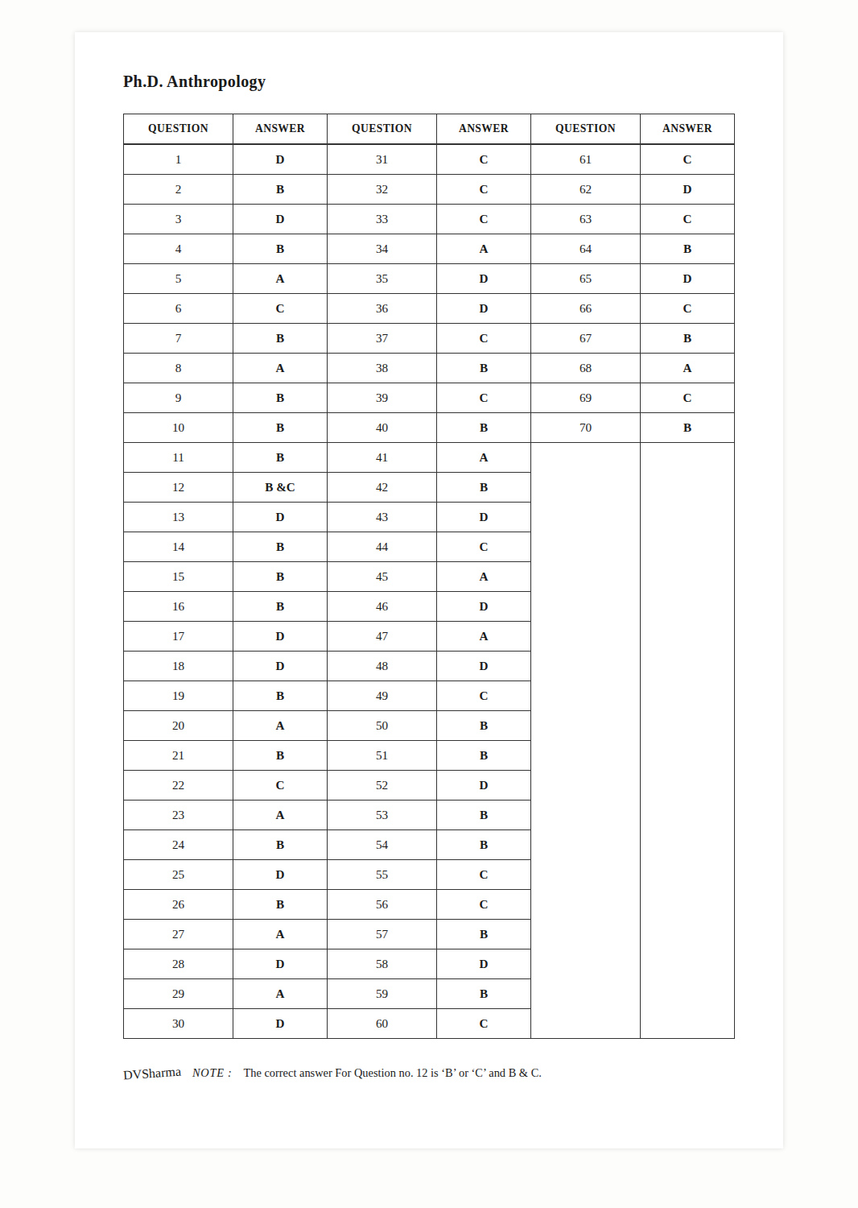Ph.D. Anthropology
Answer key for Ph.D. Anthropology entrance examination
| Question | Answer | Question | Answer | Question | Answer |
| --- | --- | --- | --- | --- | --- |
| 1 | D | 31 | C | 61 | C |
| 2 | B | 32 | C | 62 | D |
| 3 | D | 33 | C | 63 | C |
| 4 | B | 34 | A | 64 | B |
| 5 | A | 35 | D | 65 | D |
| 6 | C | 36 | D | 66 | C |
| 7 | B | 37 | C | 67 | B |
| 8 | A | 38 | B | 68 | A |
| 9 | B | 39 | C | 69 | C |
| 10 | B | 40 | B | 70 | B |
| 11 | B | 41 | A | | |
| 12 | B &C | 42 | B | | |
| 13 | D | 43 | D | | |
| 14 | B | 44 | C | | |
| 15 | B | 45 | A | | |
| 16 | B | 46 | D | | |
| 17 | D | 47 | A | | |
| 18 | D | 48 | D | | |
| 19 | B | 49 | C | | |
| 20 | A | 50 | B | | |
| 21 | B | 51 | B | | |
| 22 | C | 52 | D | | |
| 23 | A | 53 | B | | |
| 24 | B | 54 | B | | |
| 25 | D | 55 | C | | |
| 26 | B | 56 | C | | |
| 27 | A | 57 | B | | |
| 28 | D | 58 | D | | |
| 29 | A | 59 | B | | |
| 30 | D | 60 | C | | |
DVSharma NOTE : The correct answer For Question no. 12 is ‘B’ or ‘C’ and B & C.